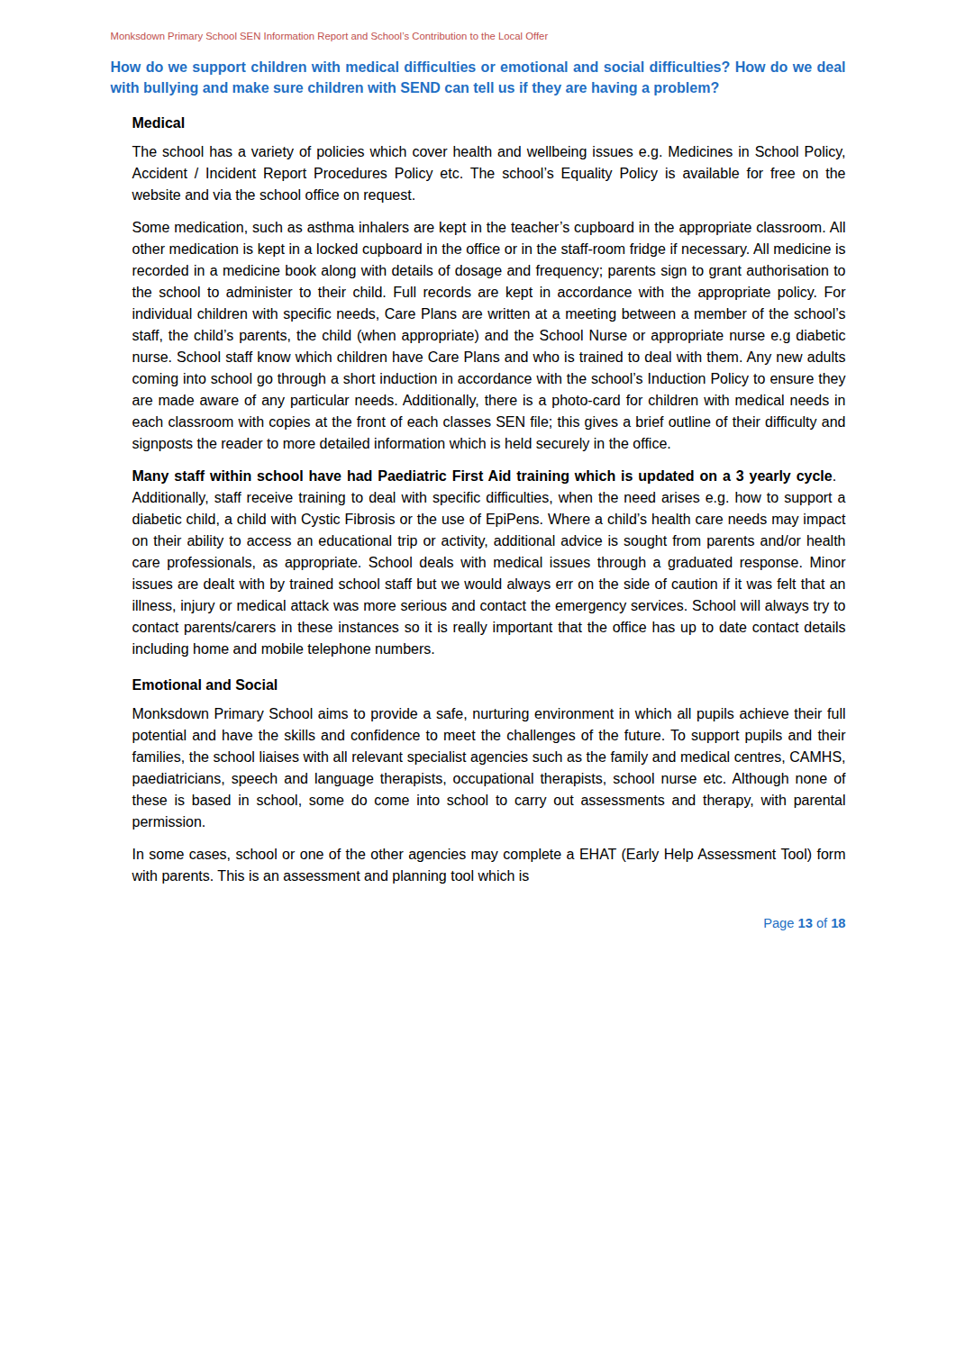Monksdown Primary School SEN Information Report and School’s Contribution to the Local Offer
How do we support children with medical difficulties or emotional and social difficulties? How do we deal with bullying and make sure children with SEND can tell us if they are having a problem?
Medical
The school has a variety of policies which cover health and wellbeing issues e.g. Medicines in School Policy, Accident / Incident Report Procedures Policy etc. The school’s Equality Policy is available for free on the website and via the school office on request.
Some medication, such as asthma inhalers are kept in the teacher’s cupboard in the appropriate classroom. All other medication is kept in a locked cupboard in the office or in the staff-room fridge if necessary. All medicine is recorded in a medicine book along with details of dosage and frequency; parents sign to grant authorisation to the school to administer to their child. Full records are kept in accordance with the appropriate policy. For individual children with specific needs, Care Plans are written at a meeting between a member of the school’s staff, the child’s parents, the child (when appropriate) and the School Nurse or appropriate nurse e.g diabetic nurse. School staff know which children have Care Plans and who is trained to deal with them. Any new adults coming into school go through a short induction in accordance with the school’s Induction Policy to ensure they are made aware of any particular needs. Additionally, there is a photo-card for children with medical needs in each classroom with copies at the front of each classes SEN file; this gives a brief outline of their difficulty and signposts the reader to more detailed information which is held securely in the office.
Many staff within school have had Paediatric First Aid training which is updated on a 3 yearly cycle. Additionally, staff receive training to deal with specific difficulties, when the need arises e.g. how to support a diabetic child, a child with Cystic Fibrosis or the use of EpiPens. Where a child’s health care needs may impact on their ability to access an educational trip or activity, additional advice is sought from parents and/or health care professionals, as appropriate. School deals with medical issues through a graduated response. Minor issues are dealt with by trained school staff but we would always err on the side of caution if it was felt that an illness, injury or medical attack was more serious and contact the emergency services. School will always try to contact parents/carers in these instances so it is really important that the office has up to date contact details including home and mobile telephone numbers.
Emotional and Social
Monksdown Primary School aims to provide a safe, nurturing environment in which all pupils achieve their full potential and have the skills and confidence to meet the challenges of the future. To support pupils and their families, the school liaises with all relevant specialist agencies such as the family and medical centres, CAMHS, paediatricians, speech and language therapists, occupational therapists, school nurse etc. Although none of these is based in school, some do come into school to carry out assessments and therapy, with parental permission.
In some cases, school or one of the other agencies may complete a EHAT (Early Help Assessment Tool) form with parents. This is an assessment and planning tool which is
Page 13 of 18